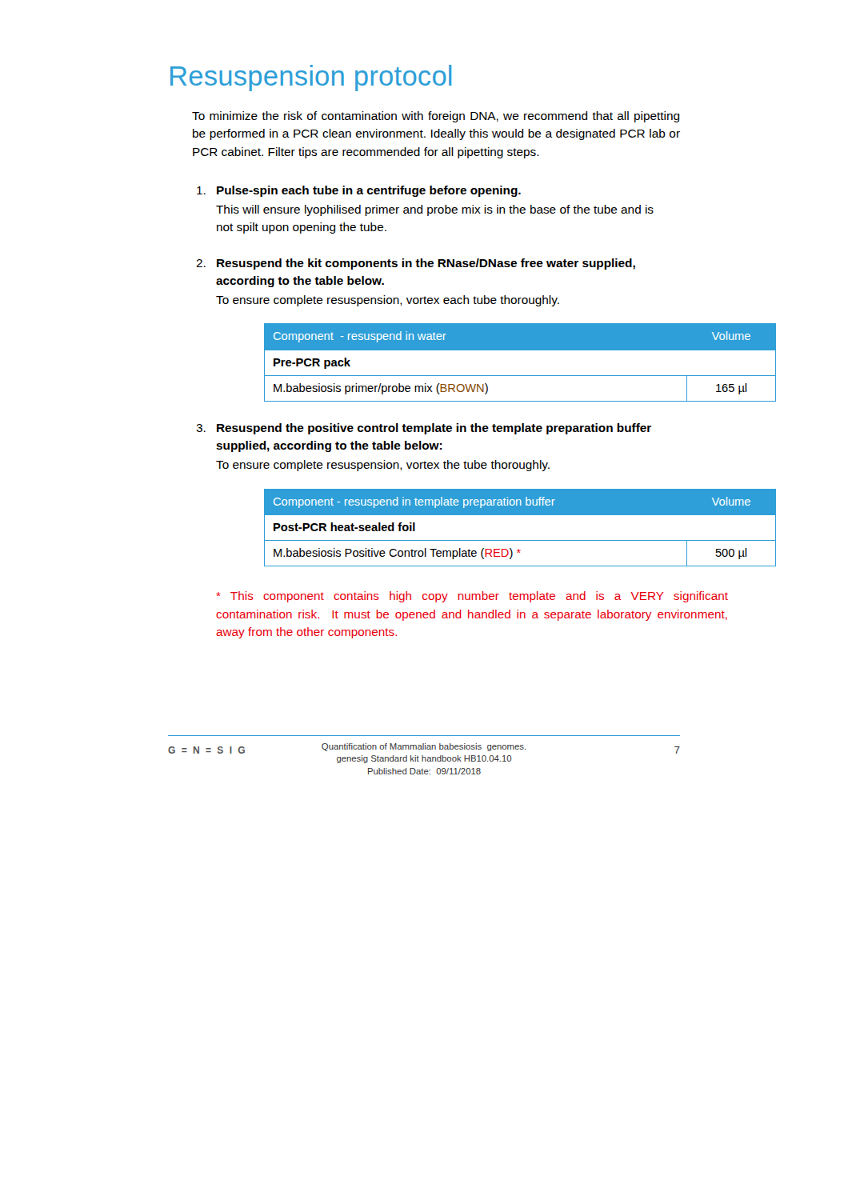Resuspension protocol
To minimize the risk of contamination with foreign DNA, we recommend that all pipetting be performed in a PCR clean environment. Ideally this would be a designated PCR lab or PCR cabinet. Filter tips are recommended for all pipetting steps.
Pulse-spin each tube in a centrifuge before opening.
This will ensure lyophilised primer and probe mix is in the base of the tube and is
not spilt upon opening the tube.
Resuspend the kit components in the RNase/DNase free water supplied, according to the table below.
To ensure complete resuspension, vortex each tube thoroughly.
| Component - resuspend in water | Volume |
| --- | --- |
| Pre-PCR pack | |
| M.babesiosis primer/probe mix ( BROWN ) | 165 µl |
Resuspend the positive control template in the template preparation buffer supplied, according to the table below:
To ensure complete resuspension, vortex the tube thoroughly.
| Component - resuspend in template preparation buffer | Volume |
| --- | --- |
| Post-PCR heat-sealed foil | |
| M.babesiosis Positive Control Template ( RED ) * | 500 µl |
* This component contains high copy number template and is a VERY significant contamination risk. It must be opened and handled in a separate laboratory environment, away from the other components.
G = N = S I G
Quantification of Mammalian babesiosis genomes.
genesig Standard kit handbook HB10.04.10
Published Date: 09/11/2018
7